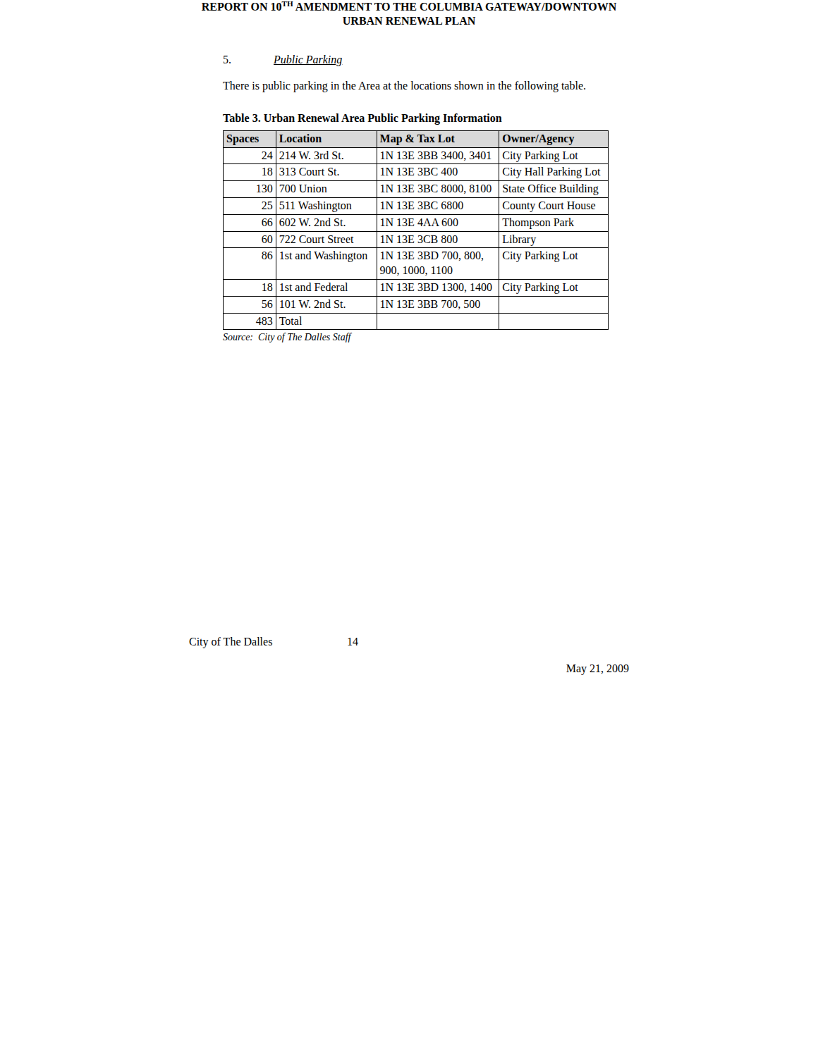REPORT ON 10TH AMENDMENT TO THE COLUMBIA GATEWAY/DOWNTOWN URBAN RENEWAL PLAN
5. Public Parking
There is public parking in the Area at the locations shown in the following table.
Table 3. Urban Renewal Area Public Parking Information
| Spaces | Location | Map & Tax Lot | Owner/Agency |
| --- | --- | --- | --- |
| 24 | 214 W. 3rd St. | 1N 13E 3BB 3400, 3401 | City Parking Lot |
| 18 | 313 Court St. | 1N 13E 3BC 400 | City Hall Parking Lot |
| 130 | 700 Union | 1N 13E 3BC 8000, 8100 | State Office Building |
| 25 | 511 Washington | 1N 13E 3BC 6800 | County Court House |
| 66 | 602 W. 2nd St. | 1N 13E 4AA 600 | Thompson Park |
| 60 | 722 Court Street | 1N 13E 3CB 800 | Library |
| 86 | 1st and Washington | 1N 13E 3BD 700, 800, 900, 1000, 1100 | City Parking Lot |
| 18 | 1st and Federal | 1N 13E 3BD 1300, 1400 | City Parking Lot |
| 56 | 101 W. 2nd St. | 1N 13E 3BB 700, 500 | |
| 483 | Total | | |
Source: City of The Dalles Staff
City of The Dalles 14
May 21, 2009